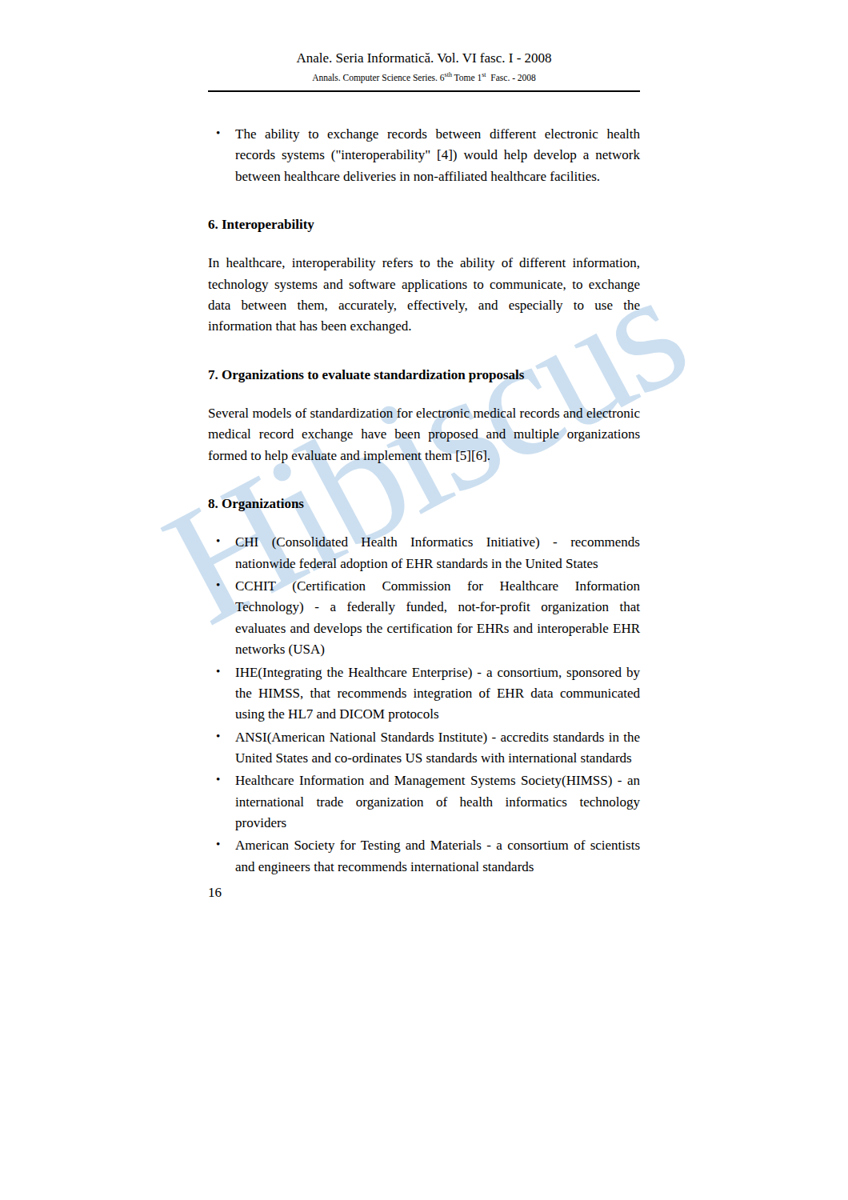Hibiscus
Anale. Seria Informatică. Vol. VI fasc. I - 2008
Annals. Computer Science Series. 6sth Tome 1st Fasc. - 2008
The ability to exchange records between different electronic health records systems ("interoperability" [4]) would help develop a network between healthcare deliveries in non-affiliated healthcare facilities.
6. Interoperability
In healthcare, interoperability refers to the ability of different information, technology systems and software applications to communicate, to exchange data between them, accurately, effectively, and especially to use the information that has been exchanged.
7. Organizations to evaluate standardization proposals
Several models of standardization for electronic medical records and electronic medical record exchange have been proposed and multiple organizations formed to help evaluate and implement them [5][6].
8. Organizations
CHI (Consolidated Health Informatics Initiative) - recommends nationwide federal adoption of EHR standards in the United States
CCHIT (Certification Commission for Healthcare Information Technology) - a federally funded, not-for-profit organization that evaluates and develops the certification for EHRs and interoperable EHR networks (USA)
IHE(Integrating the Healthcare Enterprise) - a consortium, sponsored by the HIMSS, that recommends integration of EHR data communicated using the HL7 and DICOM protocols
ANSI(American National Standards Institute) - accredits standards in the United States and co-ordinates US standards with international standards
Healthcare Information and Management Systems Society(HIMSS) - an international trade organization of health informatics technology providers
American Society for Testing and Materials - a consortium of scientists and engineers that recommends international standards
16